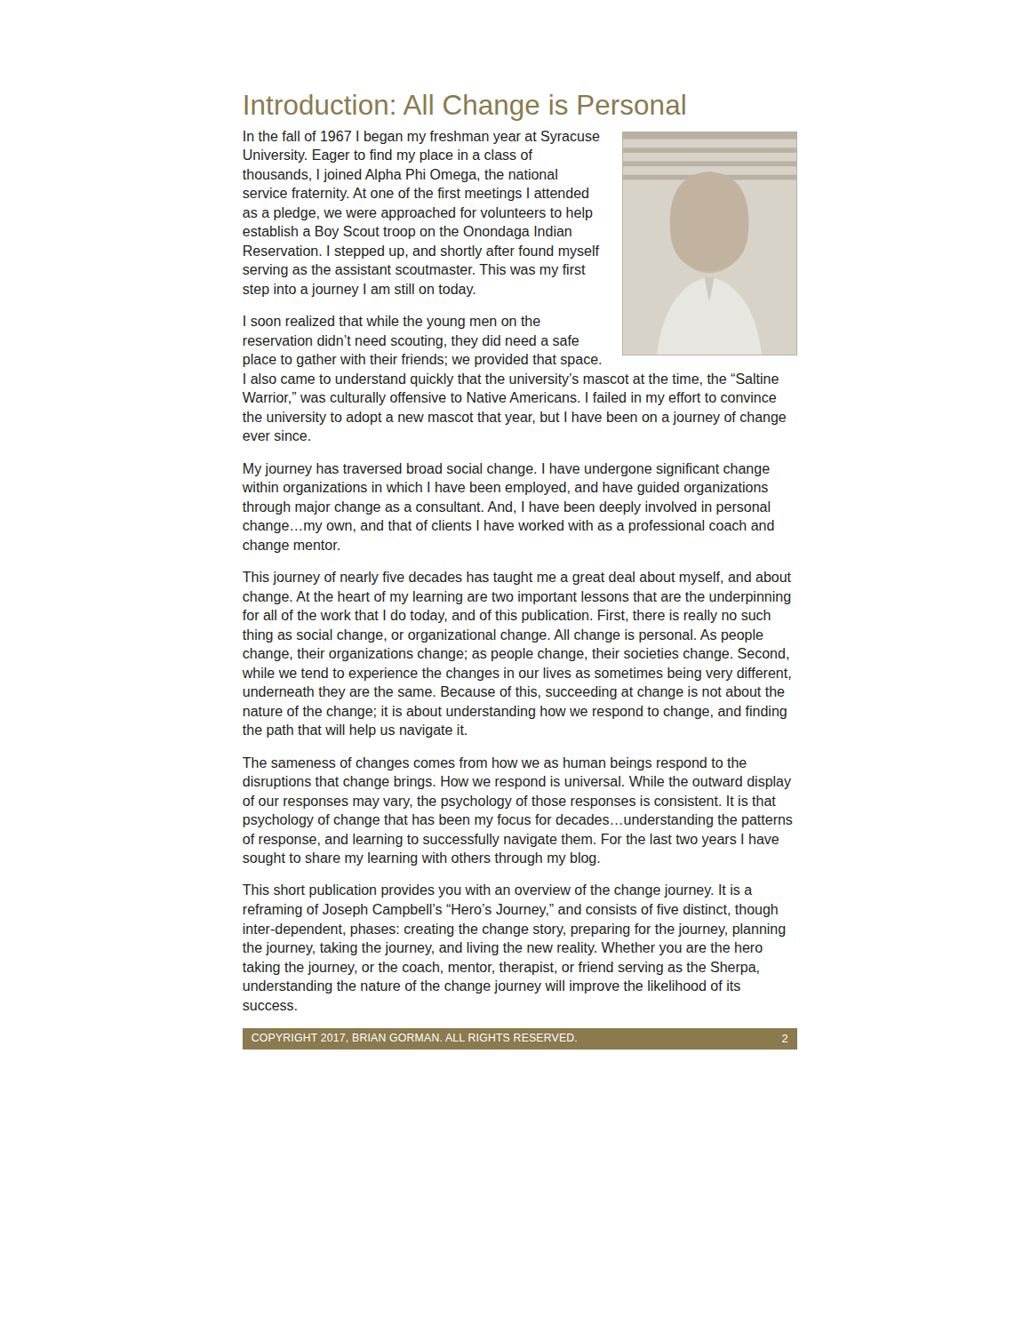Introduction: All Change is Personal
In the fall of 1967 I began my freshman year at Syracuse University. Eager to find my place in a class of thousands, I joined Alpha Phi Omega, the national service fraternity. At one of the first meetings I attended as a pledge, we were approached for volunteers to help establish a Boy Scout troop on the Onondaga Indian Reservation. I stepped up, and shortly after found myself serving as the assistant scoutmaster. This was my first step into a journey I am still on today.
I soon realized that while the young men on the reservation didn’t need scouting, they did need a safe place to gather with their friends; we provided that space. I also came to understand quickly that the university’s mascot at the time, the “Saltine Warrior,” was culturally offensive to Native Americans. I failed in my effort to convince the university to adopt a new mascot that year, but I have been on a journey of change ever since.
My journey has traversed broad social change. I have undergone significant change within organizations in which I have been employed, and have guided organizations through major change as a consultant. And, I have been deeply involved in personal change…my own, and that of clients I have worked with as a professional coach and change mentor.
This journey of nearly five decades has taught me a great deal about myself, and about change. At the heart of my learning are two important lessons that are the underpinning for all of the work that I do today, and of this publication. First, there is really no such thing as social change, or organizational change. All change is personal. As people change, their organizations change; as people change, their societies change. Second, while we tend to experience the changes in our lives as sometimes being very different, underneath they are the same. Because of this, succeeding at change is not about the nature of the change; it is about understanding how we respond to change, and finding the path that will help us navigate it.
The sameness of changes comes from how we as human beings respond to the disruptions that change brings. How we respond is universal. While the outward display of our responses may vary, the psychology of those responses is consistent. It is that psychology of change that has been my focus for decades…understanding the patterns of response, and learning to successfully navigate them. For the last two years I have sought to share my learning with others through my blog.
This short publication provides you with an overview of the change journey. It is a reframing of Joseph Campbell’s “Hero’s Journey,” and consists of five distinct, though inter-dependent, phases: creating the change story, preparing for the journey, planning the journey, taking the journey, and living the new reality. Whether you are the hero taking the journey, or the coach, mentor, therapist, or friend serving as the Sherpa, understanding the nature of the change journey will improve the likelihood of its success.
COPYRIGHT 2017, BRIAN GORMAN. ALL RIGHTS RESERVED. 2